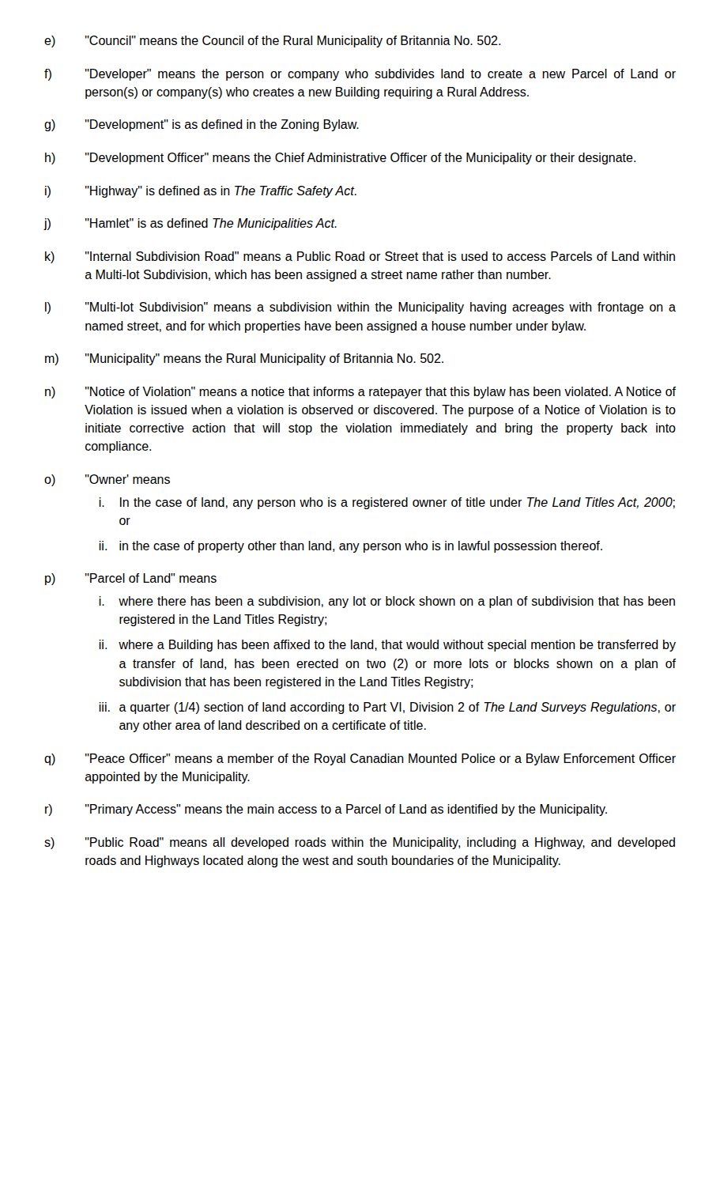e) "Council" means the Council of the Rural Municipality of Britannia No. 502.
f) "Developer" means the person or company who subdivides land to create a new Parcel of Land or person(s) or company(s) who creates a new Building requiring a Rural Address.
g) "Development" is as defined in the Zoning Bylaw.
h) "Development Officer" means the Chief Administrative Officer of the Municipality or their designate.
i) "Highway" is defined as in The Traffic Safety Act.
j) "Hamlet" is as defined The Municipalities Act.
k) "Internal Subdivision Road" means a Public Road or Street that is used to access Parcels of Land within a Multi-lot Subdivision, which has been assigned a street name rather than number.
l) "Multi-lot Subdivision" means a subdivision within the Municipality having acreages with frontage on a named street, and for which properties have been assigned a house number under bylaw.
m) "Municipality" means the Rural Municipality of Britannia No. 502.
n) "Notice of Violation" means a notice that informs a ratepayer that this bylaw has been violated. A Notice of Violation is issued when a violation is observed or discovered. The purpose of a Notice of Violation is to initiate corrective action that will stop the violation immediately and bring the property back into compliance.
o) "Owner' means
i. In the case of land, any person who is a registered owner of title under The Land Titles Act, 2000; or
ii. in the case of property other than land, any person who is in lawful possession thereof.
p) "Parcel of Land" means
i. where there has been a subdivision, any lot or block shown on a plan of subdivision that has been registered in the Land Titles Registry;
ii. where a Building has been affixed to the land, that would without special mention be transferred by a transfer of land, has been erected on two (2) or more lots or blocks shown on a plan of subdivision that has been registered in the Land Titles Registry;
iii. a quarter (1/4) section of land according to Part VI, Division 2 of The Land Surveys Regulations, or any other area of land described on a certificate of title.
q) "Peace Officer" means a member of the Royal Canadian Mounted Police or a Bylaw Enforcement Officer appointed by the Municipality.
r) "Primary Access" means the main access to a Parcel of Land as identified by the Municipality.
s) "Public Road" means all developed roads within the Municipality, including a Highway, and developed roads and Highways located along the west and south boundaries of the Municipality.